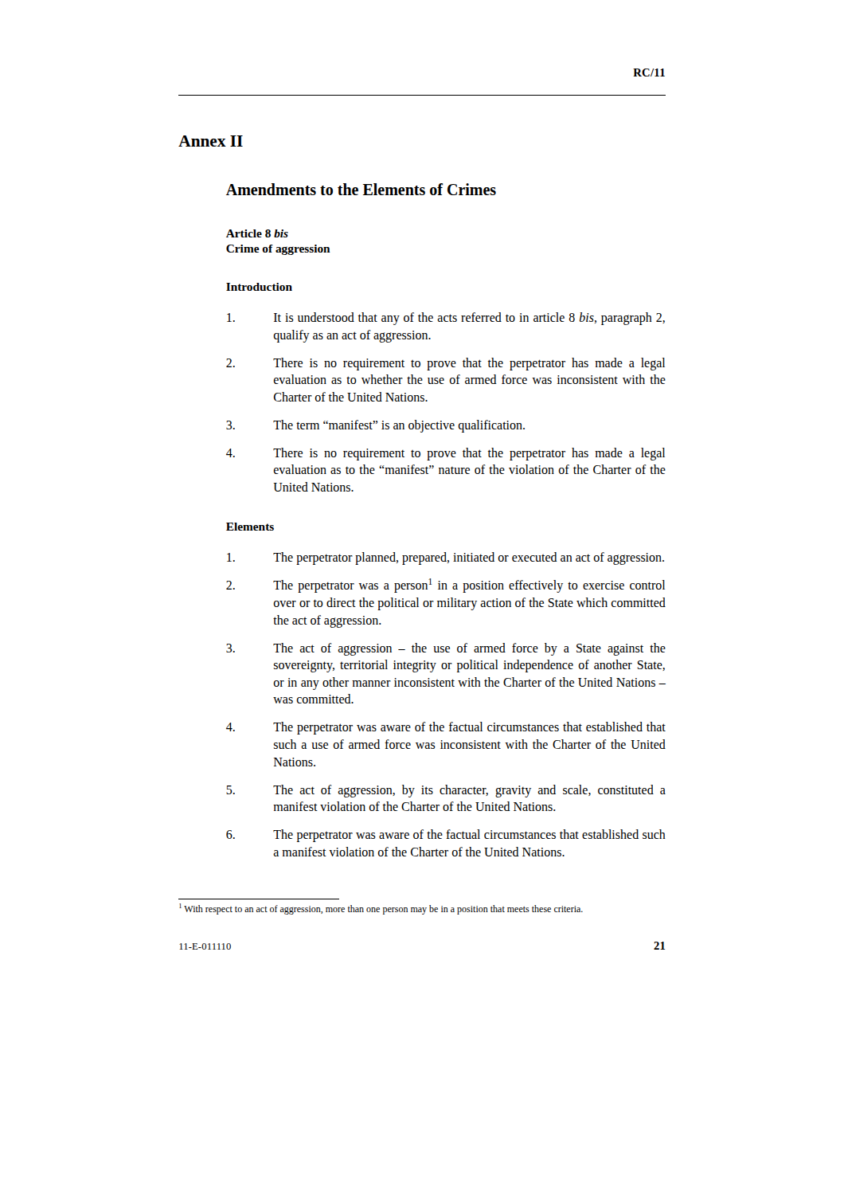RC/11
Annex II
Amendments to the Elements of Crimes
Article 8 bis
Crime of aggression
Introduction
1. It is understood that any of the acts referred to in article 8 bis, paragraph 2, qualify as an act of aggression.
2. There is no requirement to prove that the perpetrator has made a legal evaluation as to whether the use of armed force was inconsistent with the Charter of the United Nations.
3. The term “manifest” is an objective qualification.
4. There is no requirement to prove that the perpetrator has made a legal evaluation as to the “manifest” nature of the violation of the Charter of the United Nations.
Elements
1. The perpetrator planned, prepared, initiated or executed an act of aggression.
2. The perpetrator was a person1 in a position effectively to exercise control over or to direct the political or military action of the State which committed the act of aggression.
3. The act of aggression – the use of armed force by a State against the sovereignty, territorial integrity or political independence of another State, or in any other manner inconsistent with the Charter of the United Nations – was committed.
4. The perpetrator was aware of the factual circumstances that established that such a use of armed force was inconsistent with the Charter of the United Nations.
5. The act of aggression, by its character, gravity and scale, constituted a manifest violation of the Charter of the United Nations.
6. The perpetrator was aware of the factual circumstances that established such a manifest violation of the Charter of the United Nations.
1 With respect to an act of aggression, more than one person may be in a position that meets these criteria.
11-E-011110
21